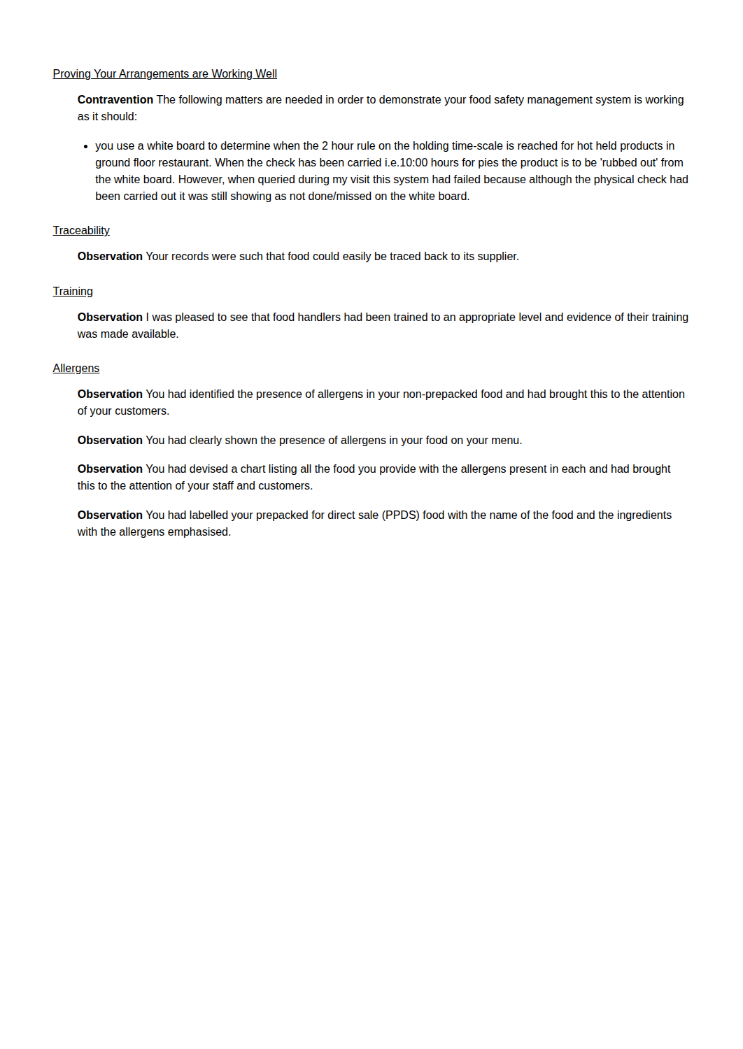Proving Your Arrangements are Working Well
Contravention The following matters are needed in order to demonstrate your food safety management system is working as it should:
you use a white board to determine when the 2 hour rule on the holding time-scale is reached for hot held products in ground floor restaurant. When the check has been carried i.e.10:00 hours for pies the product is to be 'rubbed out' from the white board. However, when queried during my visit this system had failed because although the physical check had been carried out it was still showing as not done/missed on the white board.
Traceability
Observation Your records were such that food could easily be traced back to its supplier.
Training
Observation I was pleased to see that food handlers had been trained to an appropriate level and evidence of their training was made available.
Allergens
Observation You had identified the presence of allergens in your non-prepacked food and had brought this to the attention of your customers.
Observation You had clearly shown the presence of allergens in your food on your menu.
Observation You had devised a chart listing all the food you provide with the allergens present in each and had brought this to the attention of your staff and customers.
Observation You had labelled your prepacked for direct sale (PPDS) food with the name of the food and the ingredients with the allergens emphasised.